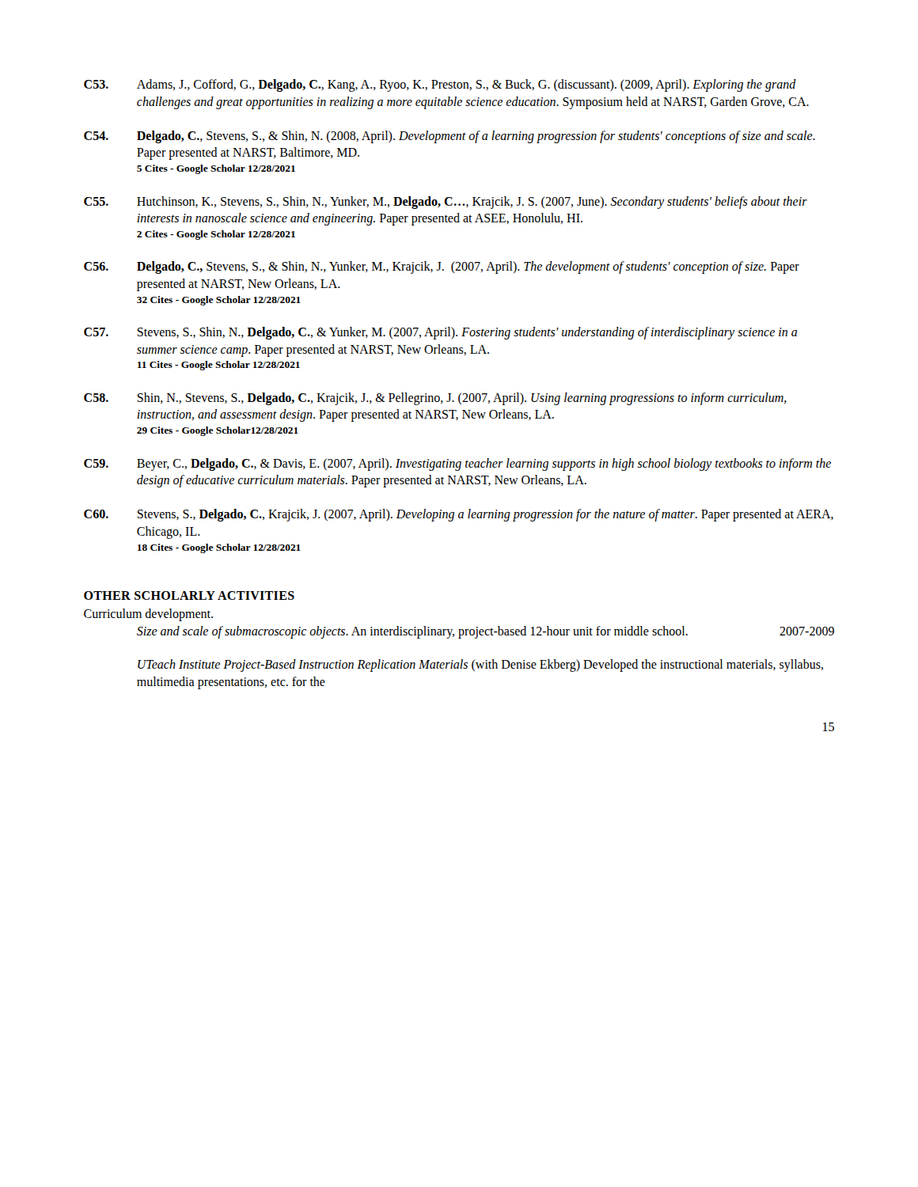C53.
Adams, J., Cofford, G., Delgado, C., Kang, A., Ryoo, K., Preston, S., & Buck, G. (discussant). (2009, April). Exploring the grand challenges and great opportunities in realizing a more equitable science education. Symposium held at NARST, Garden Grove, CA.
C54.
Delgado, C., Stevens, S., & Shin, N. (2008, April). Development of a learning progression for students' conceptions of size and scale. Paper presented at NARST, Baltimore, MD. 5 Cites - Google Scholar 12/28/2021
C55.
Hutchinson, K., Stevens, S., Shin, N., Yunker, M., Delgado, C…, Krajcik, J. S. (2007, June). Secondary students' beliefs about their interests in nanoscale science and engineering. Paper presented at ASEE, Honolulu, HI. 2 Cites - Google Scholar 12/28/2021
C56.
Delgado, C., Stevens, S., & Shin, N., Yunker, M., Krajcik, J. (2007, April). The development of students' conception of size. Paper presented at NARST, New Orleans, LA. 32 Cites - Google Scholar 12/28/2021
C57.
Stevens, S., Shin, N., Delgado, C., & Yunker, M. (2007, April). Fostering students' understanding of interdisciplinary science in a summer science camp. Paper presented at NARST, New Orleans, LA. 11 Cites - Google Scholar 12/28/2021
C58.
Shin, N., Stevens, S., Delgado, C., Krajcik, J., & Pellegrino, J. (2007, April). Using learning progressions to inform curriculum, instruction, and assessment design. Paper presented at NARST, New Orleans, LA. 29 Cites - Google Scholar12/28/2021
C59.
Beyer, C., Delgado, C., & Davis, E. (2007, April). Investigating teacher learning supports in high school biology textbooks to inform the design of educative curriculum materials. Paper presented at NARST, New Orleans, LA.
C60.
Stevens, S., Delgado, C., Krajcik, J. (2007, April). Developing a learning progression for the nature of matter. Paper presented at AERA, Chicago, IL. 18 Cites - Google Scholar 12/28/2021
OTHER SCHOLARLY ACTIVITIES
Curriculum development.
Size and scale of submacroscopic objects. An interdisciplinary, project-based 12-hour unit for middle school.
2007-2009
UTeach Institute Project-Based Instruction Replication Materials (with Denise Ekberg) Developed the instructional materials, syllabus, multimedia presentations, etc. for the
15